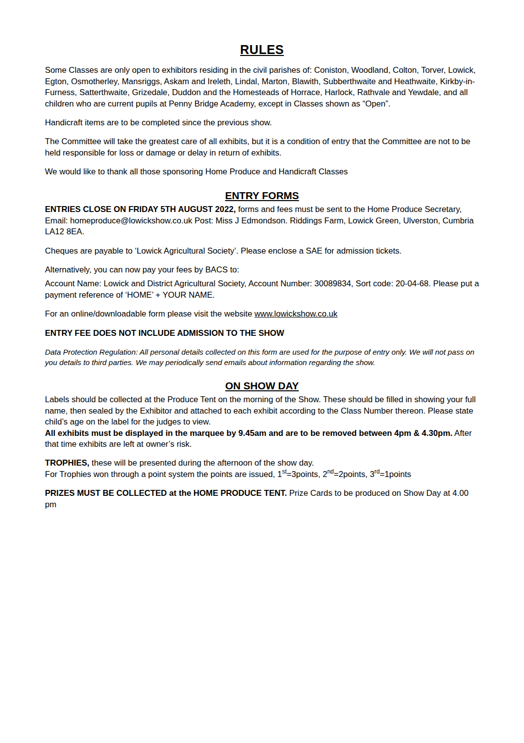RULES
Some Classes are only open to exhibitors residing in the civil parishes of: Coniston, Woodland, Colton, Torver, Lowick, Egton, Osmotherley, Mansriggs, Askam and Ireleth, Lindal, Marton, Blawith, Subberthwaite and Heathwaite, Kirkby-in-Furness, Satterthwaite, Grizedale, Duddon and the Homesteads of Horrace, Harlock, Rathvale and Yewdale, and all children who are current pupils at Penny Bridge Academy, except in Classes shown as “Open”.
Handicraft items are to be completed since the previous show.
The Committee will take the greatest care of all exhibits, but it is a condition of entry that the Committee are not to be held responsible for loss or damage or delay in return of exhibits.
We would like to thank all those sponsoring Home Produce and Handicraft Classes
ENTRY FORMS
ENTRIES CLOSE ON FRIDAY 5TH AUGUST 2022, forms and fees must be sent to the Home Produce Secretary, Email: homeproduce@lowickshow.co.uk Post: Miss J Edmondson. Riddings Farm, Lowick Green, Ulverston, Cumbria LA12 8EA.
Cheques are payable to ‘Lowick Agricultural Society’. Please enclose a SAE for admission tickets.
Alternatively, you can now pay your fees by BACS to:
Account Name: Lowick and District Agricultural Society, Account Number: 30089834, Sort code: 20-04-68. Please put a payment reference of ‘HOME’ + YOUR NAME.
For an online/downloadable form please visit the website www.lowickshow.co.uk
ENTRY FEE DOES NOT INCLUDE ADMISSION TO THE SHOW
Data Protection Regulation: All personal details collected on this form are used for the purpose of entry only. We will not pass on you details to third parties. We may periodically send emails about information regarding the show.
ON SHOW DAY
Labels should be collected at the Produce Tent on the morning of the Show. These should be filled in showing your full name, then sealed by the Exhibitor and attached to each exhibit according to the Class Number thereon. Please state child’s age on the label for the judges to view.
All exhibits must be displayed in the marquee by 9.45am and are to be removed between 4pm & 4.30pm. After that time exhibits are left at owner’s risk.
TROPHIES, these will be presented during the afternoon of the show day.
For Trophies won through a point system the points are issued, 1st=3points, 2nd=2points, 3rd=1points
PRIZES MUST BE COLLECTED at the HOME PRODUCE TENT. Prize Cards to be produced on Show Day at 4.00 pm